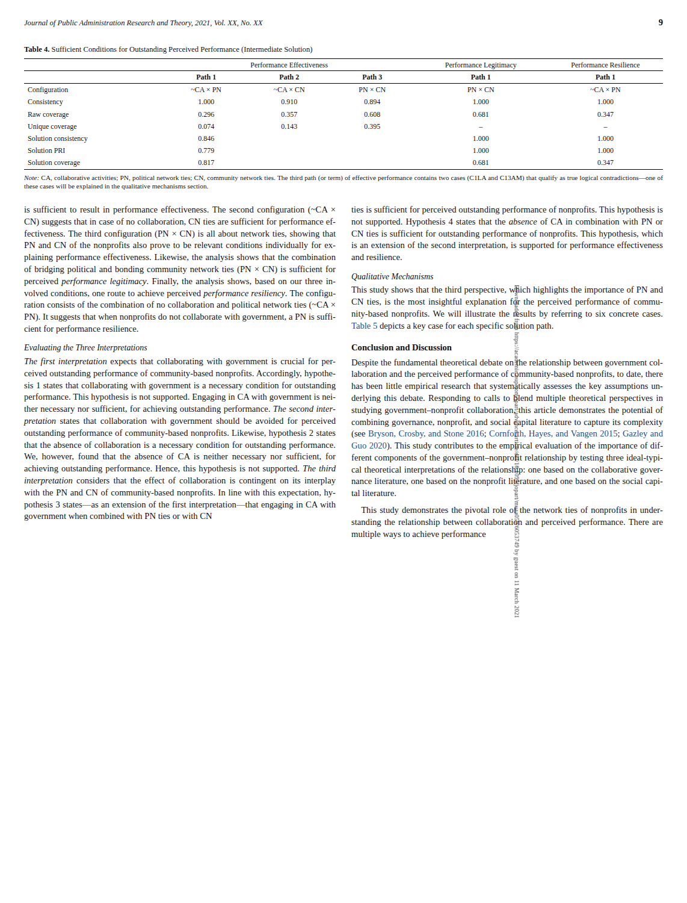Journal of Public Administration Research and Theory, 2021, Vol. XX, No. XX 9
Table 4. Sufficient Conditions for Outstanding Perceived Performance (Intermediate Solution)
| | Performance Effectiveness | | Performance Legitimacy | | Performance Resilience |
| --- | --- | --- | --- | --- | --- |
| | Path 1 | Path 2 | Path 3 | | Path 1 | | Path 1 |
| Configuration | ~CA × PN | ~CA × CN | PN × CN | | PN × CN | | ~CA × PN |
| Consistency | 1.000 | 0.910 | 0.894 | | 1.000 | | 1.000 |
| Raw coverage | 0.296 | 0.357 | 0.608 | | 0.681 | | 0.347 |
| Unique coverage | 0.074 | 0.143 | 0.395 | | – | | – |
| Solution consistency | 0.846 | | | | 1.000 | | 1.000 |
| Solution PRI | 0.779 | | | | 1.000 | | 1.000 |
| Solution coverage | 0.817 | | | | 0.681 | | 0.347 |
Note: CA, collaborative activities; PN, political network ties; CN, community network ties. The third path (or term) of effective performance contains two cases (C1LA and C13AM) that qualify as true logical contradictions—one of these cases will be explained in the qualitative mechanisms section.
is sufficient to result in performance effectiveness. The second configuration (~CA × CN) suggests that in case of no collaboration, CN ties are sufficient for performance effectiveness. The third configuration (PN × CN) is all about network ties, showing that PN and CN of the nonprofits also prove to be relevant conditions individually for explaining performance effectiveness. Likewise, the analysis shows that the combination of bridging political and bonding community network ties (PN × CN) is sufficient for perceived performance legitimacy. Finally, the analysis shows, based on our three involved conditions, one route to achieve perceived performance resiliency. The configuration consists of the combination of no collaboration and political network ties (~CA × PN). It suggests that when nonprofits do not collaborate with government, a PN is sufficient for performance resilience.
Evaluating the Three Interpretations
The first interpretation expects that collaborating with government is crucial for perceived outstanding performance of community-based nonprofits. Accordingly, hypothesis 1 states that collaborating with government is a necessary condition for outstanding performance. This hypothesis is not supported. Engaging in CA with government is neither necessary nor sufficient, for achieving outstanding performance. The second interpretation states that collaboration with government should be avoided for perceived outstanding performance of community-based nonprofits. Likewise, hypothesis 2 states that the absence of collaboration is a necessary condition for outstanding performance. We, however, found that the absence of CA is neither necessary nor sufficient, for achieving outstanding performance. Hence, this hypothesis is not supported. The third interpretation considers that the effect of collaboration is contingent on its interplay with the PN and CN of community-based nonprofits. In line with this expectation, hypothesis 3 states—as an extension of the first interpretation—that engaging in CA with government when combined with PN ties or with CN
ties is sufficient for perceived outstanding performance of nonprofits. This hypothesis is not supported. Hypothesis 4 states that the absence of CA in combination with PN or CN ties is sufficient for outstanding performance of nonprofits. This hypothesis, which is an extension of the second interpretation, is supported for performance effectiveness and resilience.
Qualitative Mechanisms
This study shows that the third perspective, which highlights the importance of PN and CN ties, is the most insightful explanation for the perceived performance of community-based nonprofits. We will illustrate the results by referring to six concrete cases. Table 5 depicts a key case for each specific solution path.
Conclusion and Discussion
Despite the fundamental theoretical debate on the relationship between government collaboration and the perceived performance of community-based nonprofits, to date, there has been little empirical research that systematically assesses the key assumptions underlying this debate. Responding to calls to blend multiple theoretical perspectives in studying government–nonprofit collaboration, this article demonstrates the potential of combining governance, nonprofit, and social capital literature to capture its complexity (see Bryson, Crosby, and Stone 2016; Cornforth, Hayes, and Vangen 2015; Gazley and Guo 2020). This study contributes to the empirical evaluation of the importance of different components of the government–nonprofit relationship by testing three ideal-typical theoretical interpretations of the relationship: one based on the collaborative governance literature, one based on the nonprofit literature, and one based on the social capital literature.
This study demonstrates the pivotal role of the network ties of nonprofits in understanding the relationship between collaboration and perceived performance. There are multiple ways to achieve performance
Downloaded from https://academic.oup.com/jpart/advance-article/doi/10.1093/jopart/muaa059/6053749 by guest on 11 March 2021